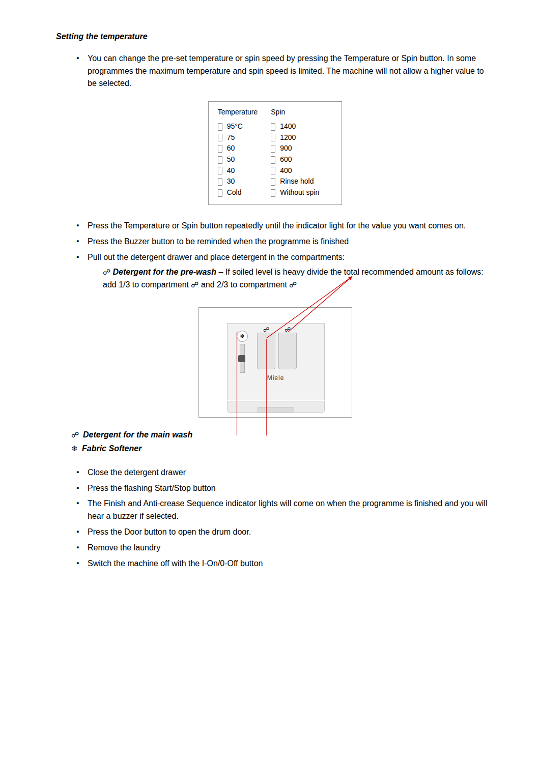Setting the temperature
You can change the pre-set temperature or spin speed by pressing the Temperature or Spin button. In some programmes the maximum temperature and spin speed is limited. The machine will not allow a higher value to be selected.
| Temperature | Spin |
| --- | --- |
| 95°C | 1400 |
| 75 | 1200 |
| 60 | 900 |
| 50 | 600 |
| 40 | 400 |
| 30 | Rinse hold |
| Cold | Without spin |
Press the Temperature or Spin button repeatedly until the indicator light for the value you want comes on.
Press the Buzzer button to be reminded when the programme is finished
Pull out the detergent drawer and place detergent in the compartments:
☍ Detergent for the pre-wash – If soiled level is heavy divide the total recommended amount as follows: add 1/3 to compartment ☍ and 2/3 to compartment ☍
❄
☍
☍
Miele
☍Detergent for the main wash
❄Fabric Softener
Close the detergent drawer
Press the flashing Start/Stop button
The Finish and Anti-crease Sequence indicator lights will come on when the programme is finished and you will hear a buzzer if selected.
Press the Door button to open the drum door.
Remove the laundry
Switch the machine off with the I-On/0-Off button